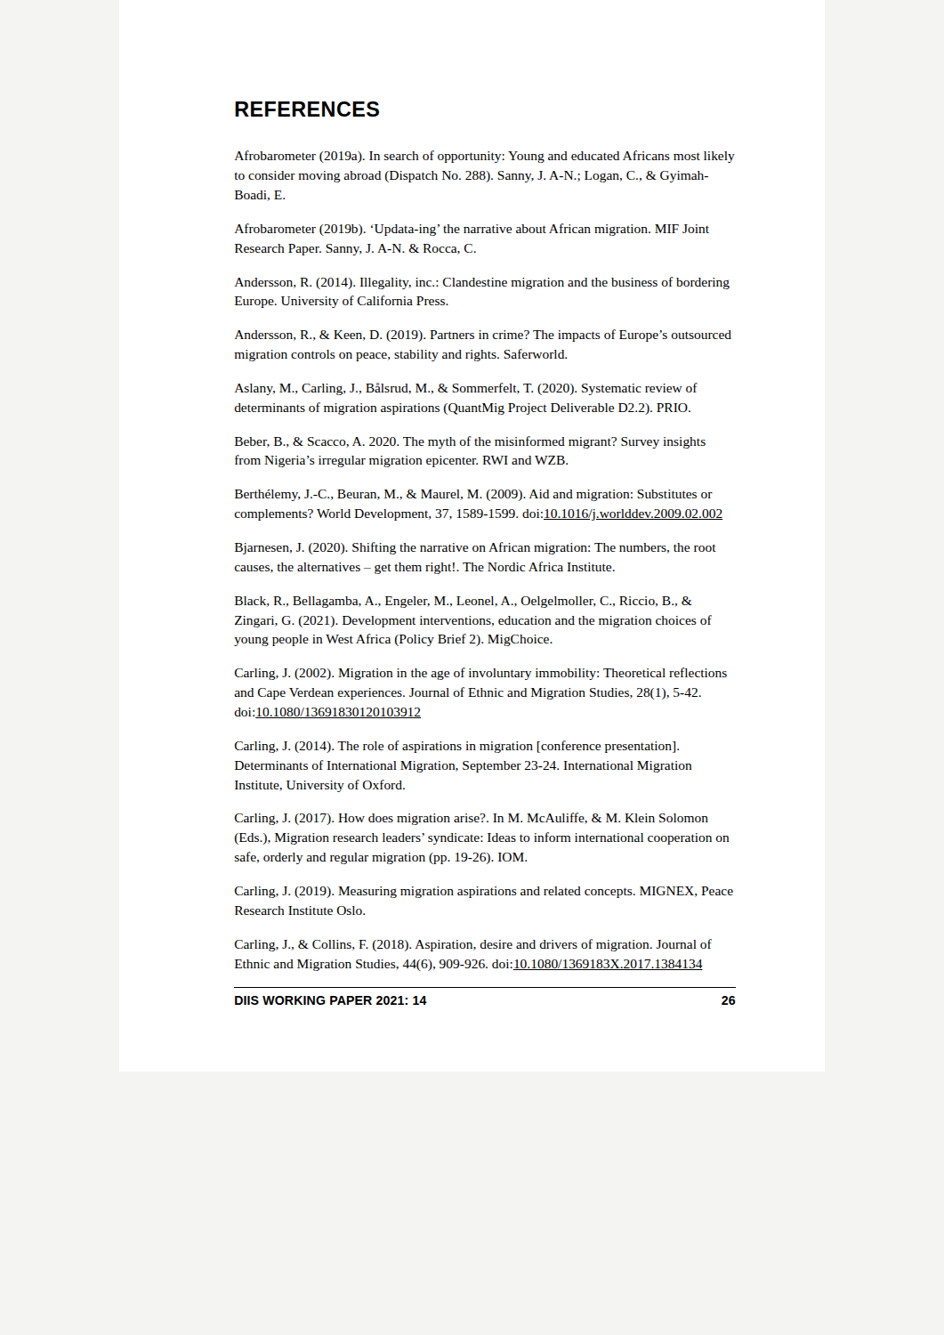References
Afrobarometer (2019a). In search of opportunity: Young and educated Africans most likely to consider moving abroad (Dispatch No. 288). Sanny, J. A-N.; Logan, C., & Gyimah-Boadi, E.
Afrobarometer (2019b). ‘Updata-ing’ the narrative about African migration. MIF Joint Research Paper. Sanny, J. A-N. & Rocca, C.
Andersson, R. (2014). Illegality, inc.: Clandestine migration and the business of bordering Europe. University of California Press.
Andersson, R., & Keen, D. (2019). Partners in crime? The impacts of Europe’s outsourced migration controls on peace, stability and rights. Saferworld.
Aslany, M., Carling, J., Bålsrud, M., & Sommerfelt, T. (2020). Systematic review of determinants of migration aspirations (QuantMig Project Deliverable D2.2). PRIO.
Beber, B., & Scacco, A. 2020. The myth of the misinformed migrant? Survey insights from Nigeria’s irregular migration epicenter. RWI and WZB.
Berthélemy, J.-C., Beuran, M., & Maurel, M. (2009). Aid and migration: Substitutes or complements? World Development, 37, 1589-1599. doi:10.1016/j.worlddev.2009.02.002
Bjarnesen, J. (2020). Shifting the narrative on African migration: The numbers, the root causes, the alternatives – get them right!. The Nordic Africa Institute.
Black, R., Bellagamba, A., Engeler, M., Leonel, A., Oelgelmoller, C., Riccio, B., & Zingari, G. (2021). Development interventions, education and the migration choices of young people in West Africa (Policy Brief 2). MigChoice.
Carling, J. (2002). Migration in the age of involuntary immobility: Theoretical reflections and Cape Verdean experiences. Journal of Ethnic and Migration Studies, 28(1), 5-42. doi:10.1080/13691830120103912
Carling, J. (2014). The role of aspirations in migration [conference presentation]. Determinants of International Migration, September 23-24. International Migration Institute, University of Oxford.
Carling, J. (2017). How does migration arise?. In M. McAuliffe, & M. Klein Solomon (Eds.), Migration research leaders’ syndicate: Ideas to inform international cooperation on safe, orderly and regular migration (pp. 19-26). IOM.
Carling, J. (2019). Measuring migration aspirations and related concepts. MIGNEX, Peace Research Institute Oslo.
Carling, J., & Collins, F. (2018). Aspiration, desire and drivers of migration. Journal of Ethnic and Migration Studies, 44(6), 909-926. doi:10.1080/1369183X.2017.1384134
DIIS WORKING PAPER 2021: 14 26